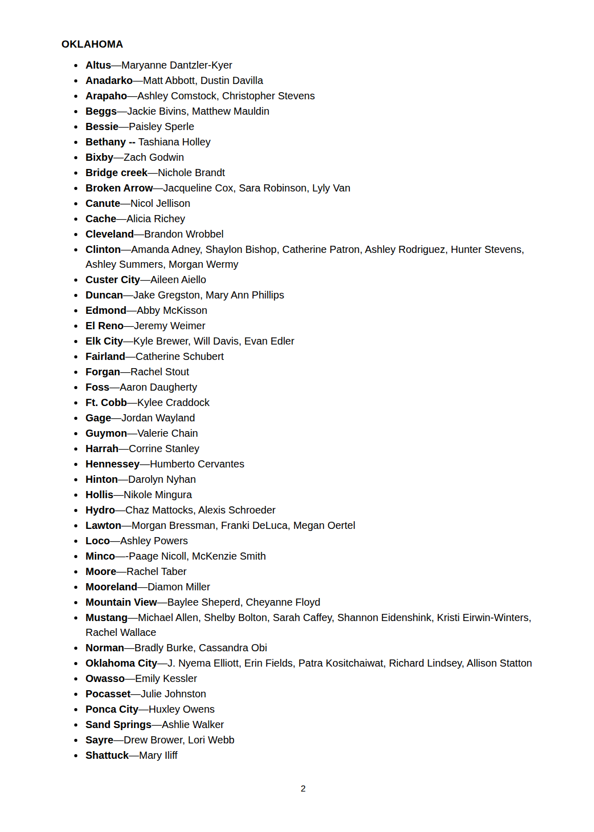OKLAHOMA
Altus—Maryanne Dantzler-Kyer
Anadarko—Matt Abbott, Dustin Davilla
Arapaho—Ashley Comstock, Christopher Stevens
Beggs—Jackie Bivins, Matthew Mauldin
Bessie—Paisley Sperle
Bethany -- Tashiana Holley
Bixby—Zach Godwin
Bridge creek—Nichole Brandt
Broken Arrow—Jacqueline Cox, Sara Robinson, Lyly Van
Canute—Nicol Jellison
Cache—Alicia Richey
Cleveland—Brandon Wrobbel
Clinton—Amanda Adney, Shaylon Bishop, Catherine Patron, Ashley Rodriguez, Hunter Stevens, Ashley Summers, Morgan Wermy
Custer City—Aileen Aiello
Duncan—Jake Gregston, Mary Ann Phillips
Edmond—Abby McKisson
El Reno—Jeremy Weimer
Elk City—Kyle Brewer, Will Davis, Evan Edler
Fairland—Catherine Schubert
Forgan—Rachel Stout
Foss—Aaron Daugherty
Ft. Cobb—Kylee Craddock
Gage—Jordan Wayland
Guymon—Valerie Chain
Harrah—Corrine Stanley
Hennessey—Humberto Cervantes
Hinton—Darolyn Nyhan
Hollis—Nikole Mingura
Hydro—Chaz Mattocks, Alexis Schroeder
Lawton—Morgan Bressman, Franki DeLuca, Megan Oertel
Loco—Ashley Powers
Minco—-Paage Nicoll, McKenzie Smith
Moore—Rachel Taber
Mooreland—Diamon Miller
Mountain View—Baylee Sheperd, Cheyanne Floyd
Mustang—Michael Allen, Shelby Bolton, Sarah Caffey, Shannon Eidenshink, Kristi Eirwin-Winters, Rachel Wallace
Norman—Bradly Burke, Cassandra Obi
Oklahoma City—J. Nyema Elliott, Erin Fields, Patra Kositchaiwat, Richard Lindsey, Allison Statton
Owasso—Emily Kessler
Pocasset—Julie Johnston
Ponca City—Huxley Owens
Sand Springs—Ashlie Walker
Sayre—Drew Brower, Lori Webb
Shattuck—Mary Iliff
2